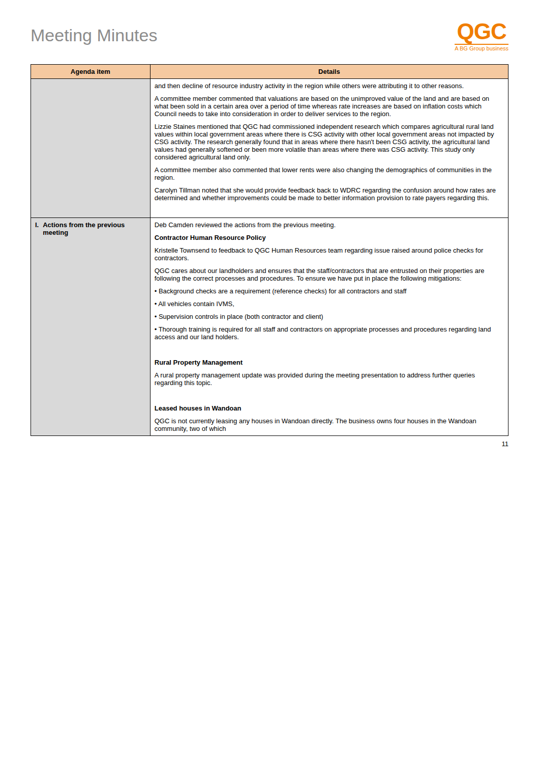Meeting Minutes
QGC
A BG Group business
| Agenda item | Details |
| --- | --- |
| | and then decline of resource industry activity in the region while others were attributing it to other reasons. A committee member commented that valuations are based on the unimproved value of the land and are based on what been sold in a certain area over a period of time whereas rate increases are based on inflation costs which Council needs to take into consideration in order to deliver services to the region. Lizzie Staines mentioned that QGC had commissioned independent research which compares agricultural rural land values within local government areas where there is CSG activity with other local government areas not impacted by CSG activity. The research generally found that in areas where there hasn't been CSG activity, the agricultural land values had generally softened or been more volatile than areas where there was CSG activity. This study only considered agricultural land only. A committee member also commented that lower rents were also changing the demographics of communities in the region. Carolyn Tillman noted that she would provide feedback back to WDRC regarding the confusion around how rates are determined and whether improvements could be made to better information provision to rate payers regarding this. |
| I. Actions from the previous meeting | Deb Camden reviewed the actions from the previous meeting. Contractor Human Resource Policy Kristelle Townsend to feedback to QGC Human Resources team regarding issue raised around police checks for contractors. QGC cares about our landholders and ensures that the staff/contractors that are entrusted on their properties are following the correct processes and procedures. To ensure we have put in place the following mitigations: • Background checks are a requirement (reference checks) for all contractors and staff • All vehicles contain IVMS, • Supervision controls in place (both contractor and client) • Thorough training is required for all staff and contractors on appropriate processes and procedures regarding land access and our land holders. Rural Property Management A rural property management update was provided during the meeting presentation to address further queries regarding this topic. Leased houses in Wandoan QGC is not currently leasing any houses in Wandoan directly. The business owns four houses in the Wandoan community, two of which |
11